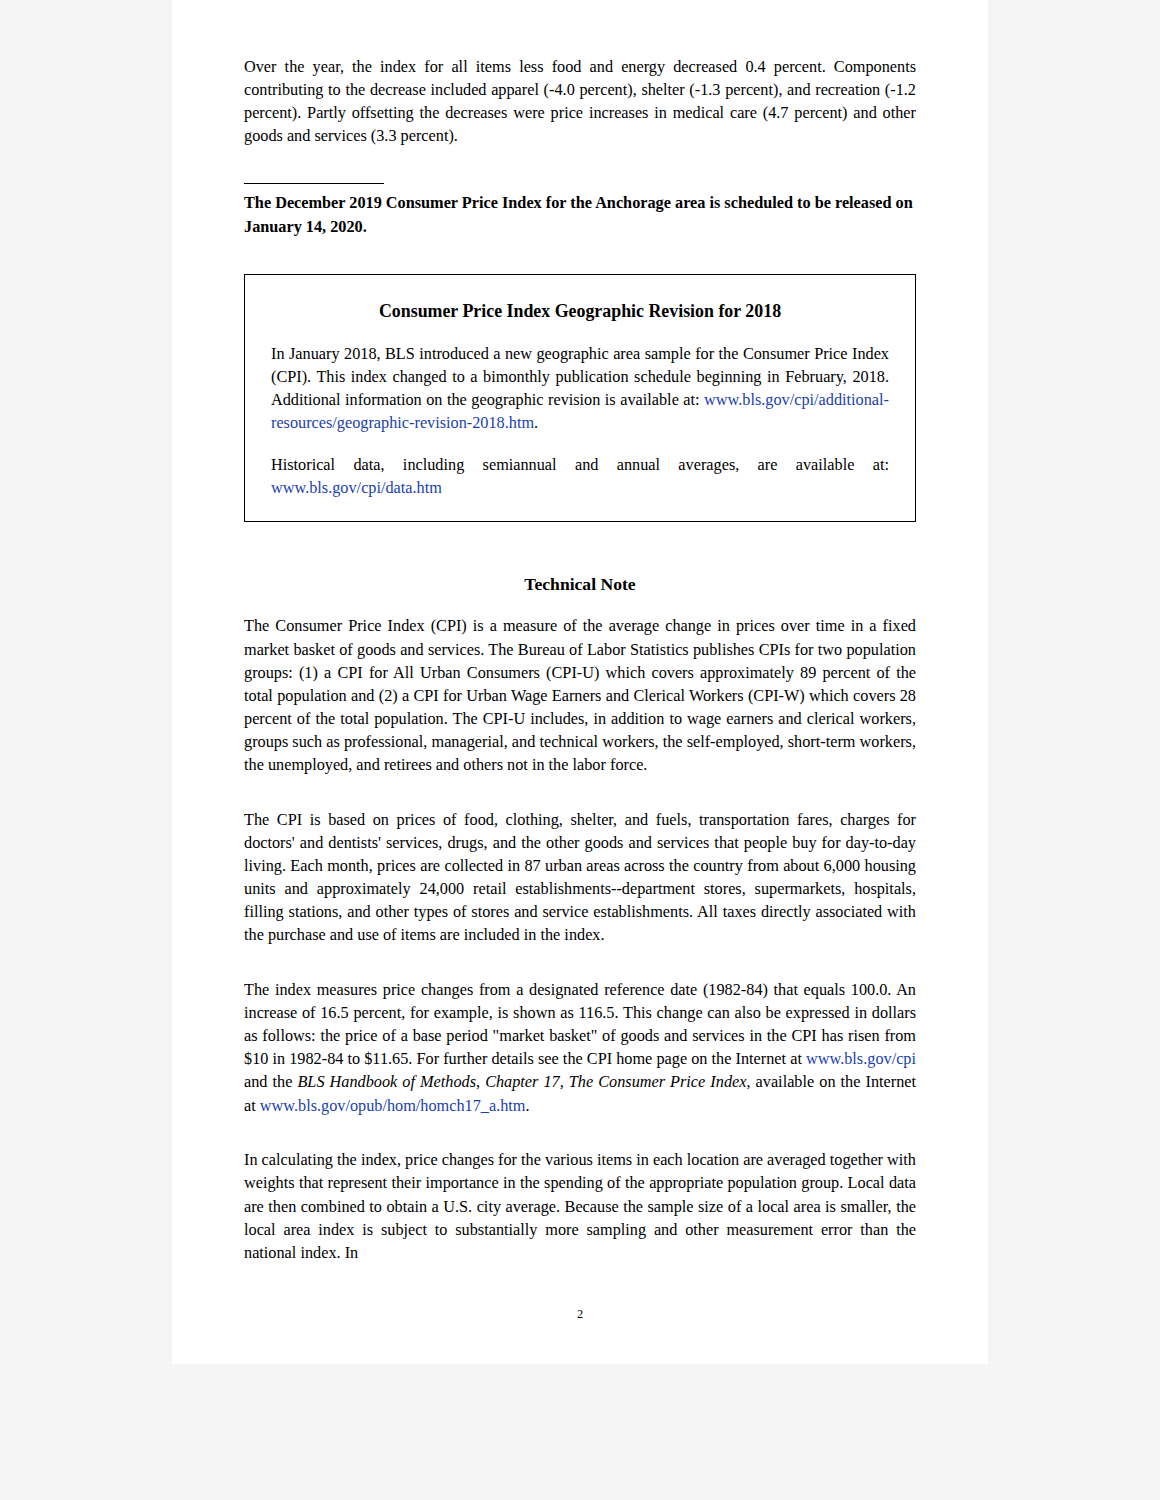Over the year, the index for all items less food and energy decreased 0.4 percent. Components contributing to the decrease included apparel (-4.0 percent), shelter (-1.3 percent), and recreation (-1.2 percent). Partly offsetting the decreases were price increases in medical care (4.7 percent) and other goods and services (3.3 percent).
The December 2019 Consumer Price Index for the Anchorage area is scheduled to be released on January 14, 2020.
Consumer Price Index Geographic Revision for 2018
In January 2018, BLS introduced a new geographic area sample for the Consumer Price Index (CPI). This index changed to a bimonthly publication schedule beginning in February, 2018. Additional information on the geographic revision is available at: www.bls.gov/cpi/additional-resources/geographic-revision-2018.htm.
Historical data, including semiannual and annual averages, are available at: www.bls.gov/cpi/data.htm
Technical Note
The Consumer Price Index (CPI) is a measure of the average change in prices over time in a fixed market basket of goods and services. The Bureau of Labor Statistics publishes CPIs for two population groups: (1) a CPI for All Urban Consumers (CPI-U) which covers approximately 89 percent of the total population and (2) a CPI for Urban Wage Earners and Clerical Workers (CPI-W) which covers 28 percent of the total population. The CPI-U includes, in addition to wage earners and clerical workers, groups such as professional, managerial, and technical workers, the self-employed, short-term workers, the unemployed, and retirees and others not in the labor force.
The CPI is based on prices of food, clothing, shelter, and fuels, transportation fares, charges for doctors' and dentists' services, drugs, and the other goods and services that people buy for day-to-day living. Each month, prices are collected in 87 urban areas across the country from about 6,000 housing units and approximately 24,000 retail establishments--department stores, supermarkets, hospitals, filling stations, and other types of stores and service establishments. All taxes directly associated with the purchase and use of items are included in the index.
The index measures price changes from a designated reference date (1982-84) that equals 100.0. An increase of 16.5 percent, for example, is shown as 116.5. This change can also be expressed in dollars as follows: the price of a base period "market basket" of goods and services in the CPI has risen from $10 in 1982-84 to $11.65. For further details see the CPI home page on the Internet at www.bls.gov/cpi and the BLS Handbook of Methods, Chapter 17, The Consumer Price Index, available on the Internet at www.bls.gov/opub/hom/homch17_a.htm.
In calculating the index, price changes for the various items in each location are averaged together with weights that represent their importance in the spending of the appropriate population group. Local data are then combined to obtain a U.S. city average. Because the sample size of a local area is smaller, the local area index is subject to substantially more sampling and other measurement error than the national index. In
2